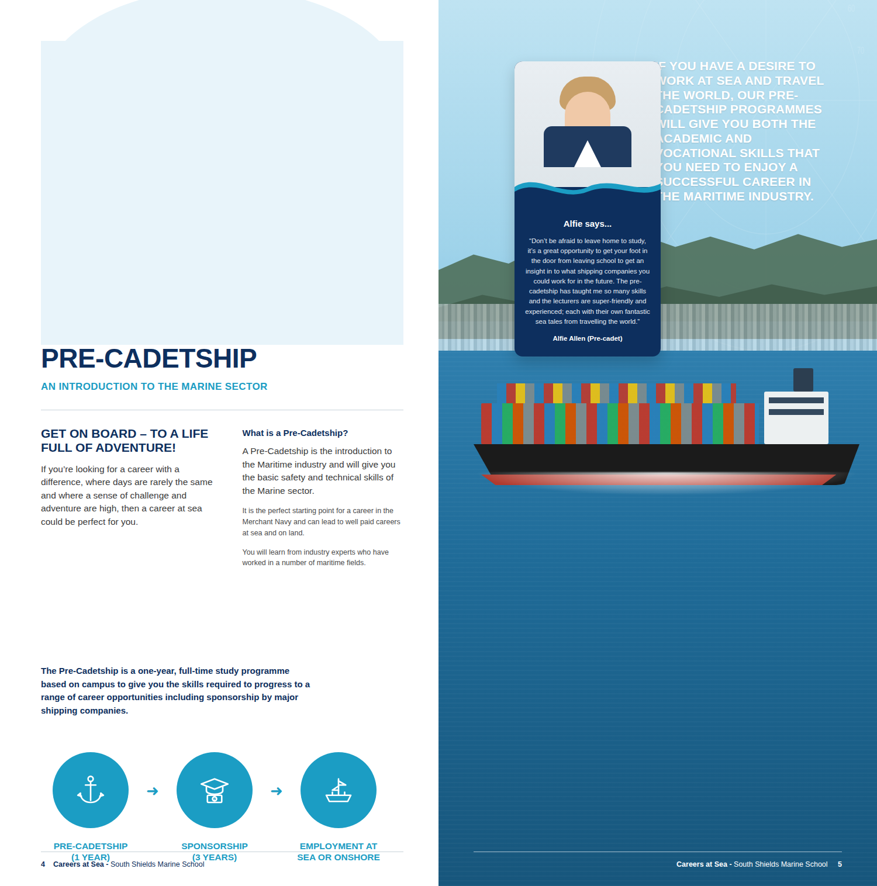PRE-CADETSHIP
An introduction to the marine sector
Get on board – to a life full of adventure!
If you’re looking for a career with a difference, where days are rarely the same and where a sense of challenge and adventure are high, then a career at sea could be perfect for you.
What is a Pre-Cadetship?
A Pre-Cadetship is the introduction to the Maritime industry and will give you the basic safety and technical skills of the Marine sector.
It is the perfect starting point for a career in the Merchant Navy and can lead to well paid careers at sea and on land.
You will learn from industry experts who have worked in a number of maritime fields.
The Pre-Cadetship is a one-year, full-time study programme based on campus to give you the skills required to progress to a range of career opportunities including sponsorship by major shipping companies.
Pre-Cadetship
(1 year)
➜
£
Sponsorship
(3 years)
➜
Employment at
sea or onshore
4 Careers at Sea - South Shields Marine School
60 70 130 140 150 160
Alfie says...
“Don’t be afraid to leave home to study, it’s a great opportunity to get your foot in the door from leaving school to get an insight in to what shipping companies you could work for in the future. The pre-cadetship has taught me so many skills and the lecturers are super-friendly and experienced; each with their own fantastic sea tales from travelling the world.”
Alfie Allen (Pre-cadet)
If you have a desire to work at sea and travel the world, our Pre-Cadetship programmes will give you both the academic and vocational skills that you need to enjoy a successful career in the maritime industry.
Careers at Sea - South Shields Marine School 5